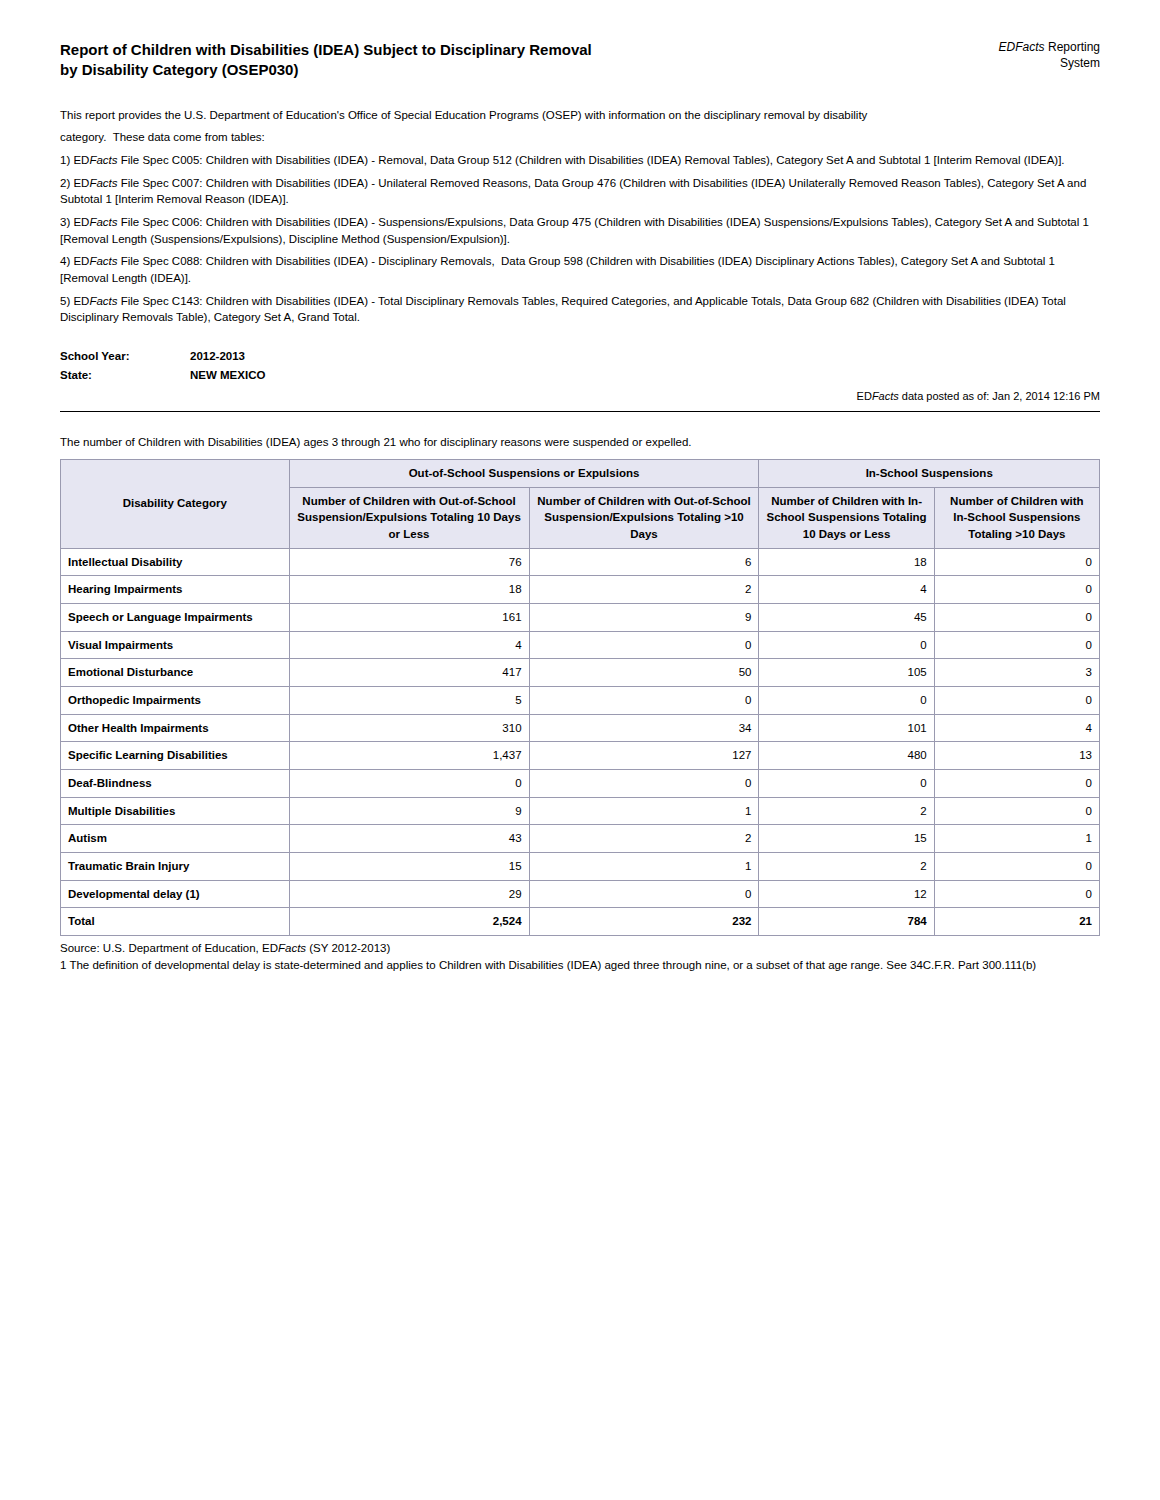Report of Children with Disabilities (IDEA) Subject to Disciplinary Removal
by Disability Category (OSEP030)
EDFacts Reporting
System
This report provides the U.S. Department of Education's Office of Special Education Programs (OSEP) with information on the disciplinary removal by disability
category. These data come from tables:
1) EDFacts File Spec C005: Children with Disabilities (IDEA) - Removal, Data Group 512 (Children with Disabilities (IDEA) Removal Tables), Category Set A and Subtotal 1 [Interim Removal (IDEA)].
2) EDFacts File Spec C007: Children with Disabilities (IDEA) - Unilateral Removed Reasons, Data Group 476 (Children with Disabilities (IDEA) Unilaterally Removed Reason Tables), Category Set A and Subtotal 1 [Interim Removal Reason (IDEA)].
3) EDFacts File Spec C006: Children with Disabilities (IDEA) - Suspensions/Expulsions, Data Group 475 (Children with Disabilities (IDEA) Suspensions/Expulsions Tables), Category Set A and Subtotal 1 [Removal Length (Suspensions/Expulsions), Discipline Method (Suspension/Expulsion)].
4) EDFacts File Spec C088: Children with Disabilities (IDEA) - Disciplinary Removals, Data Group 598 (Children with Disabilities (IDEA) Disciplinary Actions Tables), Category Set A and Subtotal 1 [Removal Length (IDEA)].
5) EDFacts File Spec C143: Children with Disabilities (IDEA) - Total Disciplinary Removals Tables, Required Categories, and Applicable Totals, Data Group 682 (Children with Disabilities (IDEA) Total Disciplinary Removals Table), Category Set A, Grand Total.
| School Year: | 2012-2013 |
| State: | NEW MEXICO |
EDFacts data posted as of: Jan 2, 2014 12:16 PM
The number of Children with Disabilities (IDEA) ages 3 through 21 who for disciplinary reasons were suspended or expelled.
| Disability Category | Out-of-School Suspensions or Expulsions | In-School Suspensions |
| --- | --- | --- |
| Number of Children with Out-of-School Suspension/Expulsions Totaling 10 Days or Less | Number of Children with Out-of-School Suspension/Expulsions Totaling >10 Days | Number of Children with In-School Suspensions Totaling 10 Days or Less | Number of Children with In-School Suspensions Totaling >10 Days |
| Intellectual Disability | 76 | 6 | 18 | 0 |
| Hearing Impairments | 18 | 2 | 4 | 0 |
| Speech or Language Impairments | 161 | 9 | 45 | 0 |
| Visual Impairments | 4 | 0 | 0 | 0 |
| Emotional Disturbance | 417 | 50 | 105 | 3 |
| Orthopedic Impairments | 5 | 0 | 0 | 0 |
| Other Health Impairments | 310 | 34 | 101 | 4 |
| Specific Learning Disabilities | 1,437 | 127 | 480 | 13 |
| Deaf-Blindness | 0 | 0 | 0 | 0 |
| Multiple Disabilities | 9 | 1 | 2 | 0 |
| Autism | 43 | 2 | 15 | 1 |
| Traumatic Brain Injury | 15 | 1 | 2 | 0 |
| Developmental delay (1) | 29 | 0 | 12 | 0 |
| Total | 2,524 | 232 | 784 | 21 |
Source: U.S. Department of Education, EDFacts (SY 2012-2013)
1 The definition of developmental delay is state-determined and applies to Children with Disabilities (IDEA) aged three through nine, or a subset of that age range. See 34C.F.R. Part 300.111(b)